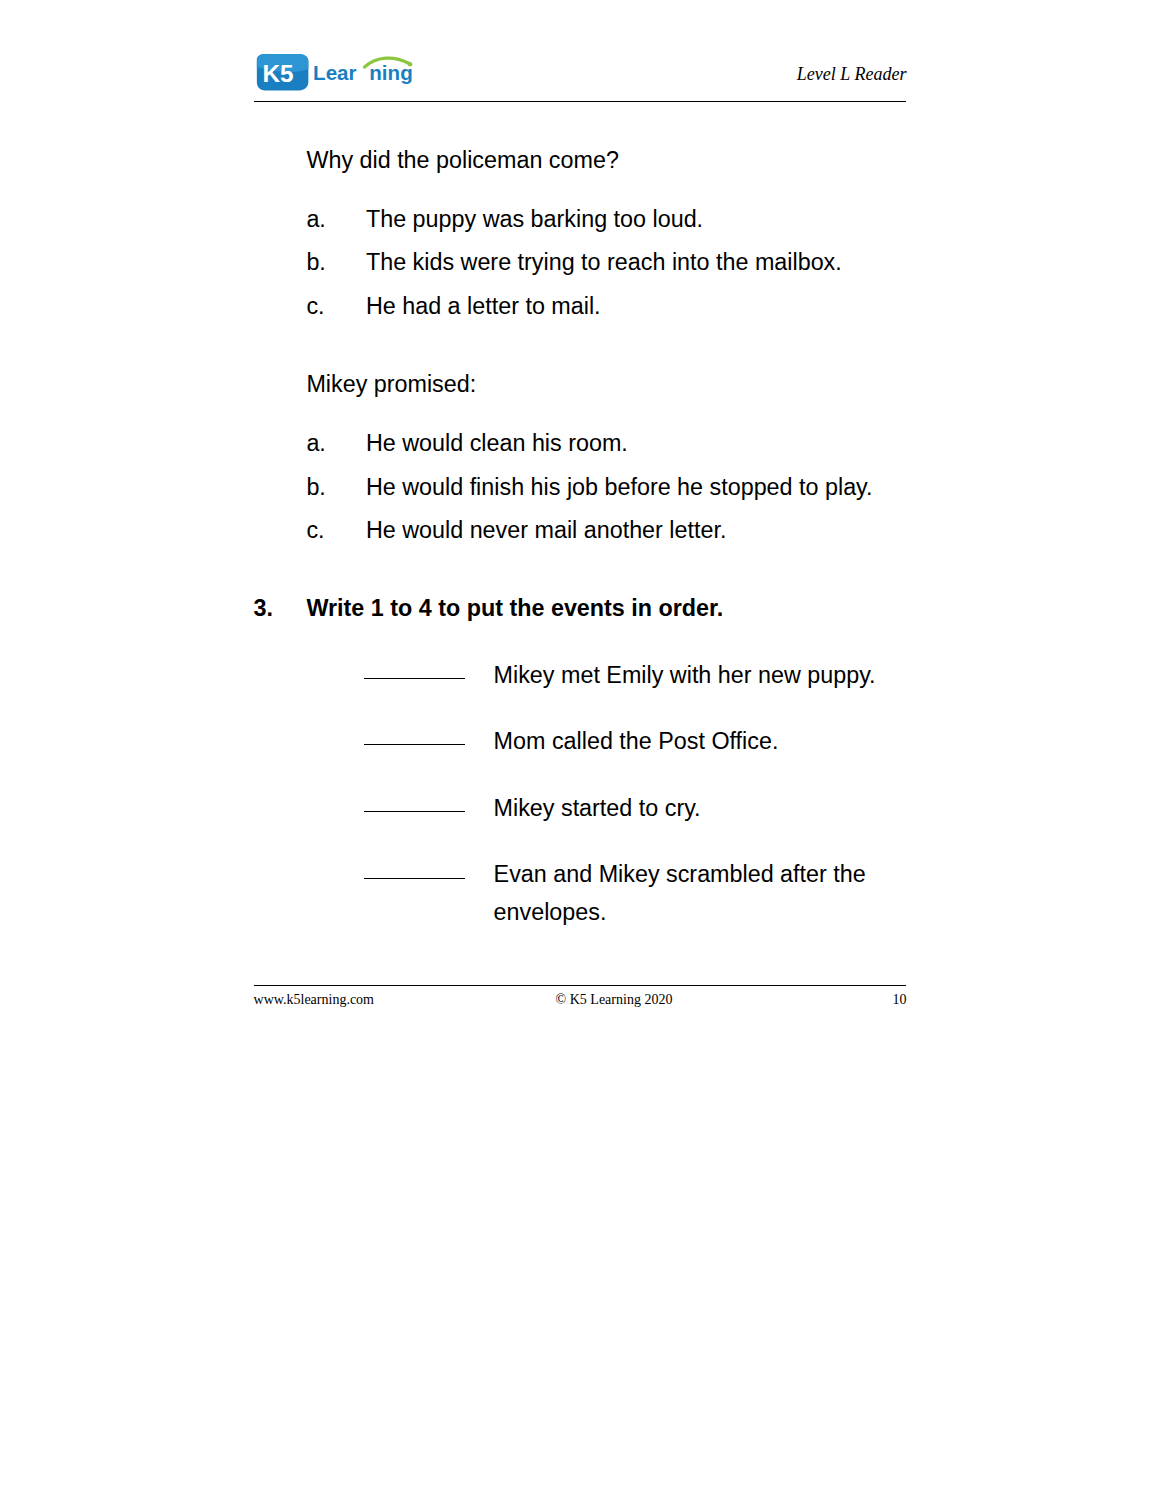K5 Lear ning
Level L Reader
Why did the policeman come?
a. The puppy was barking too loud.
b. The kids were trying to reach into the mailbox.
c. He had a letter to mail.
Mikey promised:
a. He would clean his room.
b. He would finish his job before he stopped to play.
c. He would never mail another letter.
3. Write 1 to 4 to put the events in order.
Mikey met Emily with her new puppy.
Mom called the Post Office.
Mikey started to cry.
Evan and Mikey scrambled after the envelopes.
www.k5learning.com © K5 Learning 2020 10